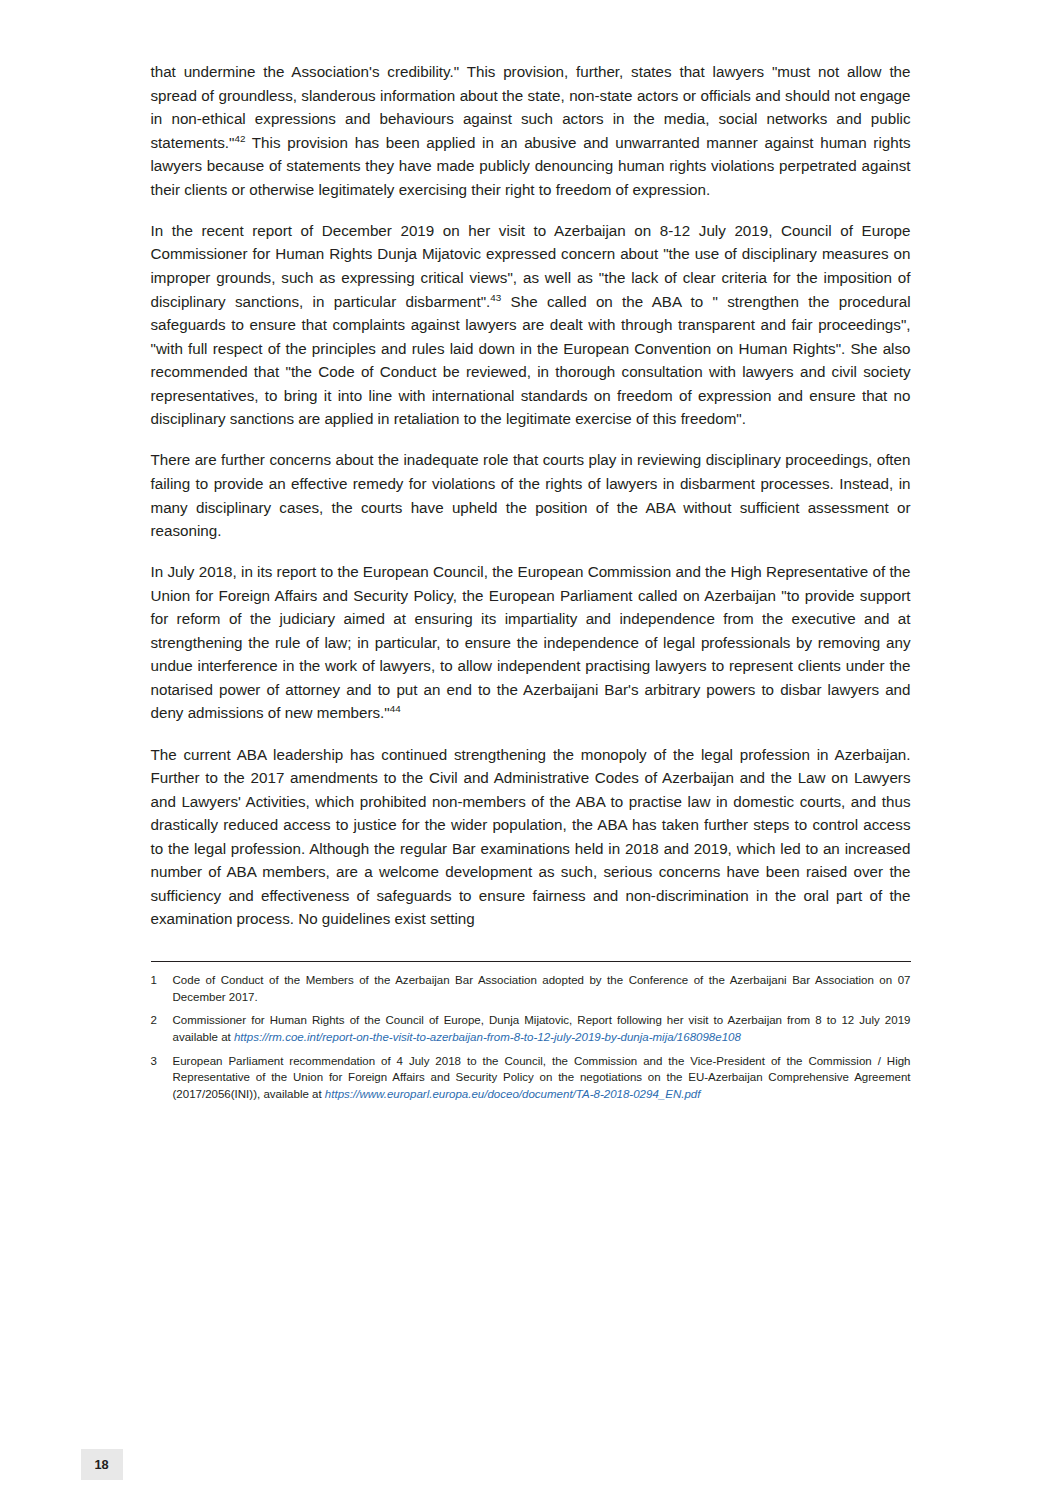that undermine the Association's credibility." This provision, further, states that lawyers "must not allow the spread of groundless, slanderous information about the state, non-state actors or officials and should not engage in non-ethical expressions and behaviours against such actors in the media, social networks and public statements."42 This provision has been applied in an abusive and unwarranted manner against human rights lawyers because of statements they have made publicly denouncing human rights violations perpetrated against their clients or otherwise legitimately exercising their right to freedom of expression.
In the recent report of December 2019 on her visit to Azerbaijan on 8-12 July 2019, Council of Europe Commissioner for Human Rights Dunja Mijatovic expressed concern about "the use of disciplinary measures on improper grounds, such as expressing critical views", as well as "the lack of clear criteria for the imposition of disciplinary sanctions, in particular disbarment".43 She called on the ABA to " strengthen the procedural safeguards to ensure that complaints against lawyers are dealt with through transparent and fair proceedings", "with full respect of the principles and rules laid down in the European Convention on Human Rights". She also recommended that "the Code of Conduct be reviewed, in thorough consultation with lawyers and civil society representatives, to bring it into line with international standards on freedom of expression and ensure that no disciplinary sanctions are applied in retaliation to the legitimate exercise of this freedom".
There are further concerns about the inadequate role that courts play in reviewing disciplinary proceedings, often failing to provide an effective remedy for violations of the rights of lawyers in disbarment processes. Instead, in many disciplinary cases, the courts have upheld the position of the ABA without sufficient assessment or reasoning.
In July 2018, in its report to the European Council, the European Commission and the High Representative of the Union for Foreign Affairs and Security Policy, the European Parliament called on Azerbaijan "to provide support for reform of the judiciary aimed at ensuring its impartiality and independence from the executive and at strengthening the rule of law; in particular, to ensure the independence of legal professionals by removing any undue interference in the work of lawyers, to allow independent practising lawyers to represent clients under the notarised power of attorney and to put an end to the Azerbaijani Bar's arbitrary powers to disbar lawyers and deny admissions of new members."44
The current ABA leadership has continued strengthening the monopoly of the legal profession in Azerbaijan. Further to the 2017 amendments to the Civil and Administrative Codes of Azerbaijan and the Law on Lawyers and Lawyers' Activities, which prohibited non-members of the ABA to practise law in domestic courts, and thus drastically reduced access to justice for the wider population, the ABA has taken further steps to control access to the legal profession. Although the regular Bar examinations held in 2018 and 2019, which led to an increased number of ABA members, are a welcome development as such, serious concerns have been raised over the sufficiency and effectiveness of safeguards to ensure fairness and non-discrimination in the oral part of the examination process. No guidelines exist setting
Code of Conduct of the Members of the Azerbaijan Bar Association adopted by the Conference of the Azerbaijani Bar Association on 07 December 2017.
Commissioner for Human Rights of the Council of Europe, Dunja Mijatovic, Report following her visit to Azerbaijan from 8 to 12 July 2019 available at https://rm.coe.int/report-on-the-visit-to-azerbaijan-from-8-to-12-july-2019-by-dunja-mija/168098e108
European Parliament recommendation of 4 July 2018 to the Council, the Commission and the Vice-President of the Commission / High Representative of the Union for Foreign Affairs and Security Policy on the negotiations on the EU-Azerbaijan Comprehensive Agreement (2017/2056(INI)), available at https://www.europarl.europa.eu/doceo/document/TA-8-2018-0294_EN.pdf
18